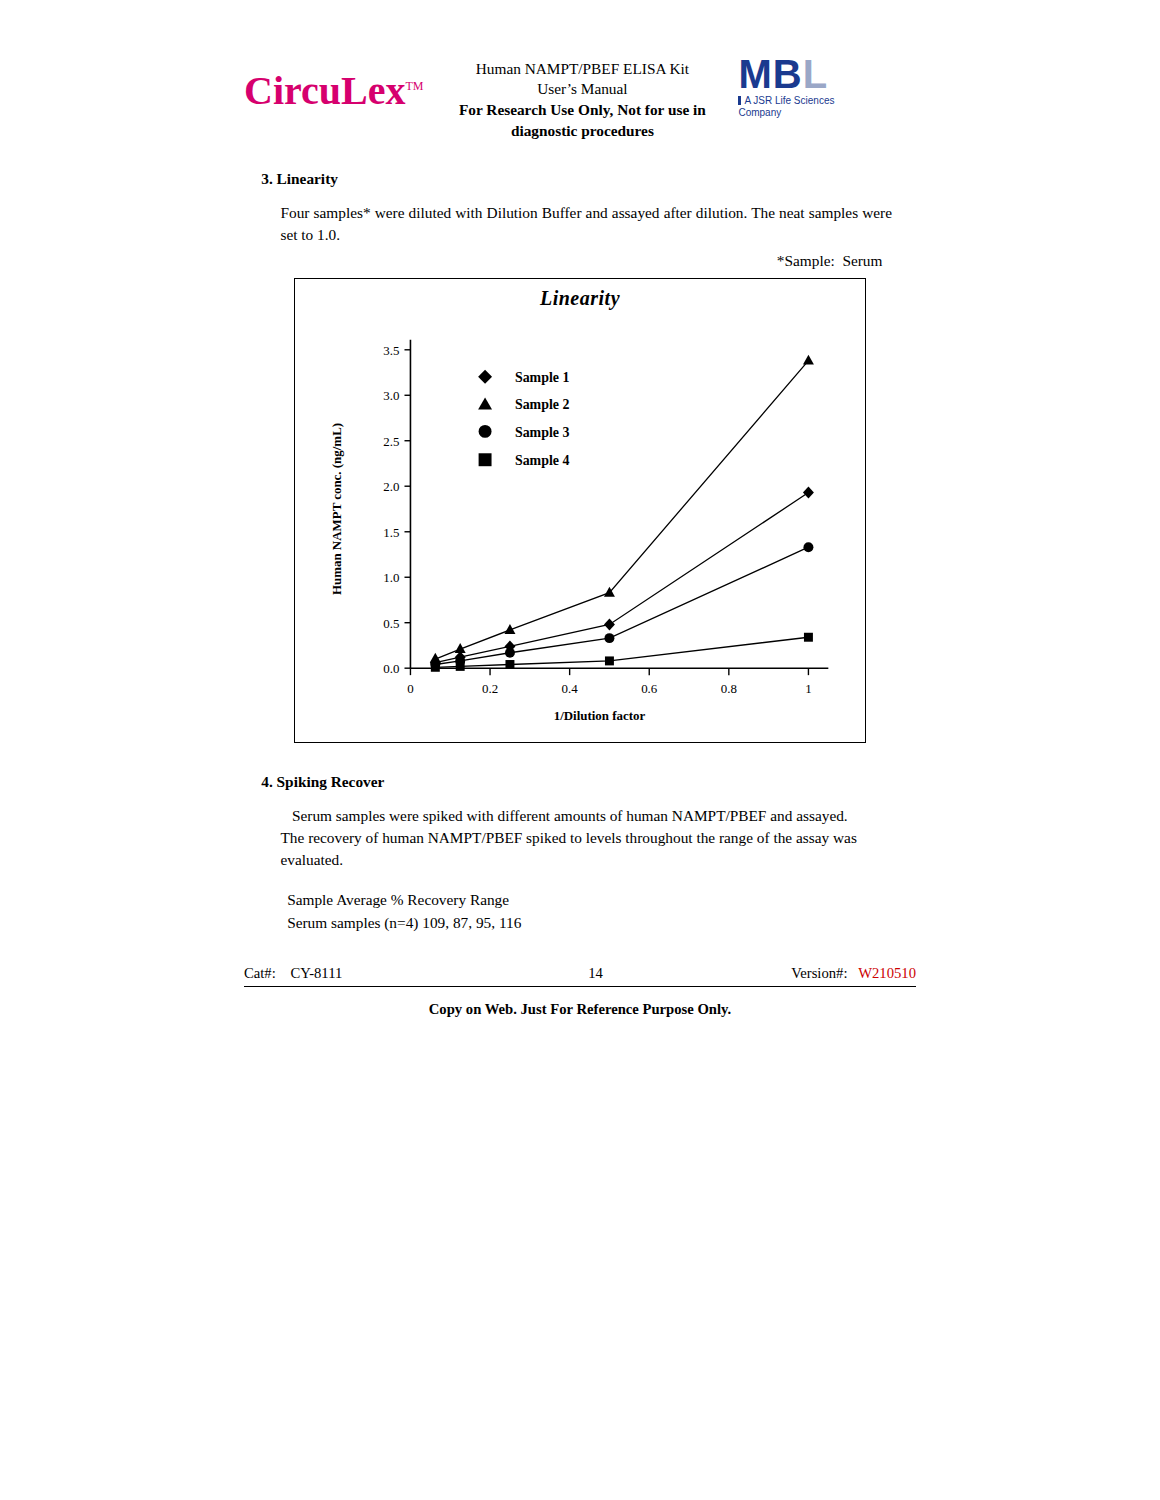CircuLexTM
Human NAMPT/PBEF ELISA Kit
User’s Manual
For Research Use Only, Not for use in diagnostic procedures
MBL
A JSR Life Sciences
Company
3. Linearity
Four samples* were diluted with Dilution Buffer and assayed after dilution. The neat samples were set to 1.0.
*Sample: Serum
Linearity
3.5 3.0 2.5 2.0 1.5 1.0 0.5 0.0 0 0.2 0.4 0.6 0.8 1 1/Dilution factor Human NAMPT conc. (ng/mL) Sample 1 Sample 2 Sample 3 Sample 4
4. Spiking Recover
Serum samples were spiked with different amounts of human NAMPT/PBEF and assayed. The recovery of human NAMPT/PBEF spiked to levels throughout the range of the assay was evaluated.
Sample Average % Recovery Range
Serum samples (n=4) 109, 87, 95, 116
Cat#: CY-8111
14
Version#: W210510
Copy on Web. Just For Reference Purpose Only.